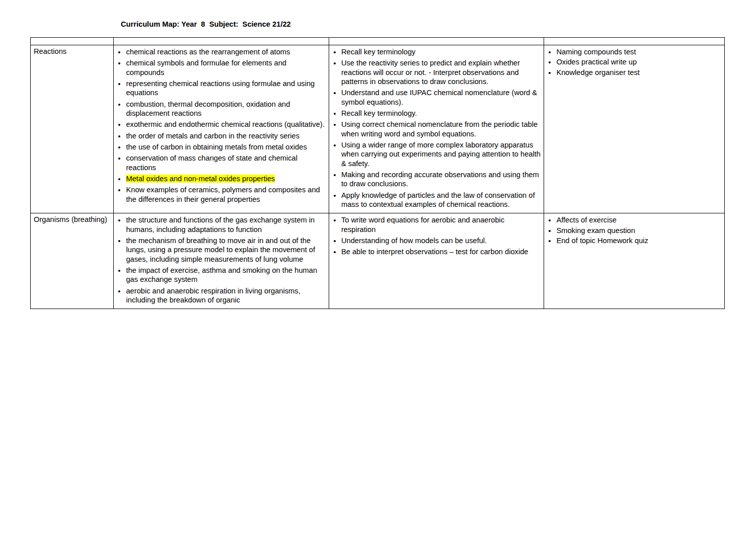Curriculum Map: Year 8 Subject: Science 21/22
| Reactions | chemical reactions as the rearrangement of atoms chemical symbols and formulae for elements and compounds representing chemical reactions using formulae and using equations combustion, thermal decomposition, oxidation and displacement reactions exothermic and endothermic chemical reactions (qualitative). the order of metals and carbon in the reactivity series the use of carbon in obtaining metals from metal oxides conservation of mass changes of state and chemical reactions Metal oxides and non-metal oxides properties Know examples of ceramics, polymers and composites and the differences in their general properties | Recall key terminology Use the reactivity series to predict and explain whether reactions will occur or not. - Interpret observations and patterns in observations to draw conclusions. Understand and use IUPAC chemical nomenclature (word & symbol equations). Recall key terminology. Using correct chemical nomenclature from the periodic table when writing word and symbol equations. Using a wider range of more complex laboratory apparatus when carrying out experiments and paying attention to health & safety. Making and recording accurate observations and using them to draw conclusions. Apply knowledge of particles and the law of conservation of mass to contextual examples of chemical reactions. | Naming compounds test Oxides practical write up Knowledge organiser test |
| Organisms (breathing) | the structure and functions of the gas exchange system in humans, including adaptations to function the mechanism of breathing to move air in and out of the lungs, using a pressure model to explain the movement of gases, including simple measurements of lung volume the impact of exercise, asthma and smoking on the human gas exchange system aerobic and anaerobic respiration in living organisms, including the breakdown of organic | To write word equations for aerobic and anaerobic respiration Understanding of how models can be useful. Be able to interpret observations – test for carbon dioxide | Affects of exercise Smoking exam question End of topic Homework quiz |